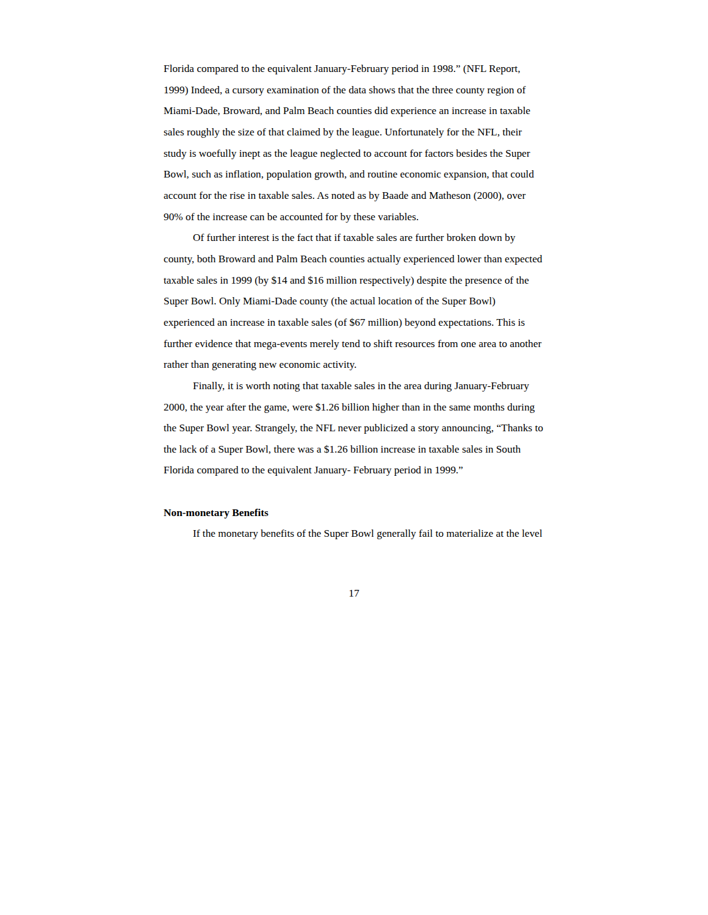Florida compared to the equivalent January-February period in 1998.” (NFL Report, 1999) Indeed, a cursory examination of the data shows that the three county region of Miami-Dade, Broward, and Palm Beach counties did experience an increase in taxable sales roughly the size of that claimed by the league. Unfortunately for the NFL, their study is woefully inept as the league neglected to account for factors besides the Super Bowl, such as inflation, population growth, and routine economic expansion, that could account for the rise in taxable sales. As noted as by Baade and Matheson (2000), over 90% of the increase can be accounted for by these variables.
Of further interest is the fact that if taxable sales are further broken down by county, both Broward and Palm Beach counties actually experienced lower than expected taxable sales in 1999 (by $14 and $16 million respectively) despite the presence of the Super Bowl. Only Miami-Dade county (the actual location of the Super Bowl) experienced an increase in taxable sales (of $67 million) beyond expectations. This is further evidence that mega-events merely tend to shift resources from one area to another rather than generating new economic activity.
Finally, it is worth noting that taxable sales in the area during January-February 2000, the year after the game, were $1.26 billion higher than in the same months during the Super Bowl year. Strangely, the NFL never publicized a story announcing, “Thanks to the lack of a Super Bowl, there was a $1.26 billion increase in taxable sales in South Florida compared to the equivalent January- February period in 1999.”
Non-monetary Benefits
If the monetary benefits of the Super Bowl generally fail to materialize at the level
17